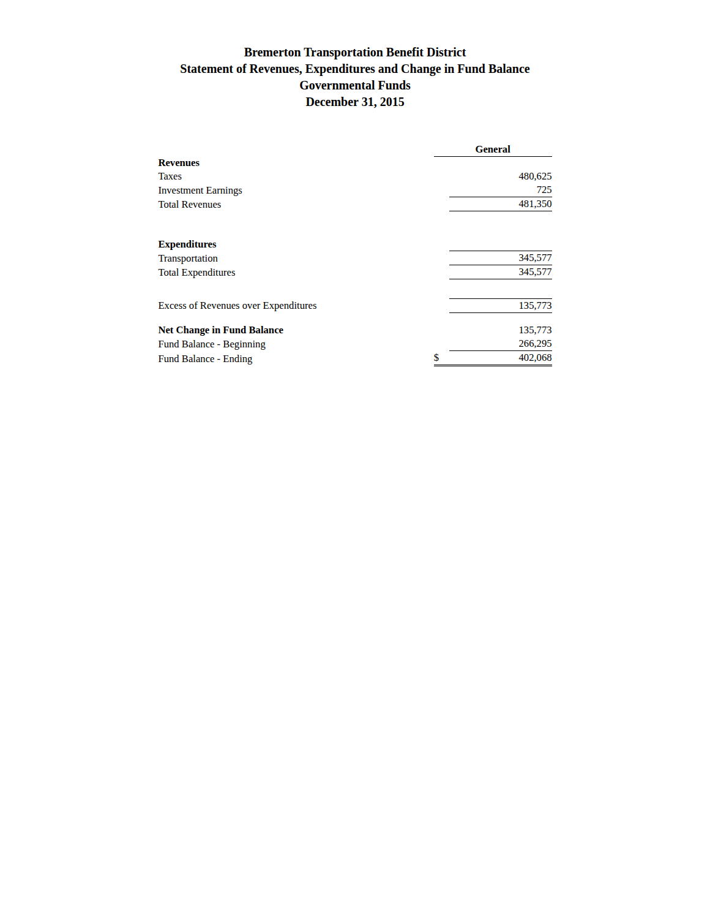Bremerton Transportation Benefit District
Statement of Revenues, Expenditures and Change in Fund Balance
Governmental Funds
December 31, 2015
| | | General |
| Revenues | | | |
| Taxes | | | 480,625 |
| Investment Earnings | | | 725 |
| Total Revenues | | | 481,350 |
| Expenditures | | | |
| Transportation | | | 345,577 |
| Total Expenditures | | | 345,577 |
| Excess of Revenues over Expenditures | | | 135,773 |
| Net Change in Fund Balance | | | 135,773 |
| Fund Balance - Beginning | | | 266,295 |
| Fund Balance - Ending | | $ | 402,068 |